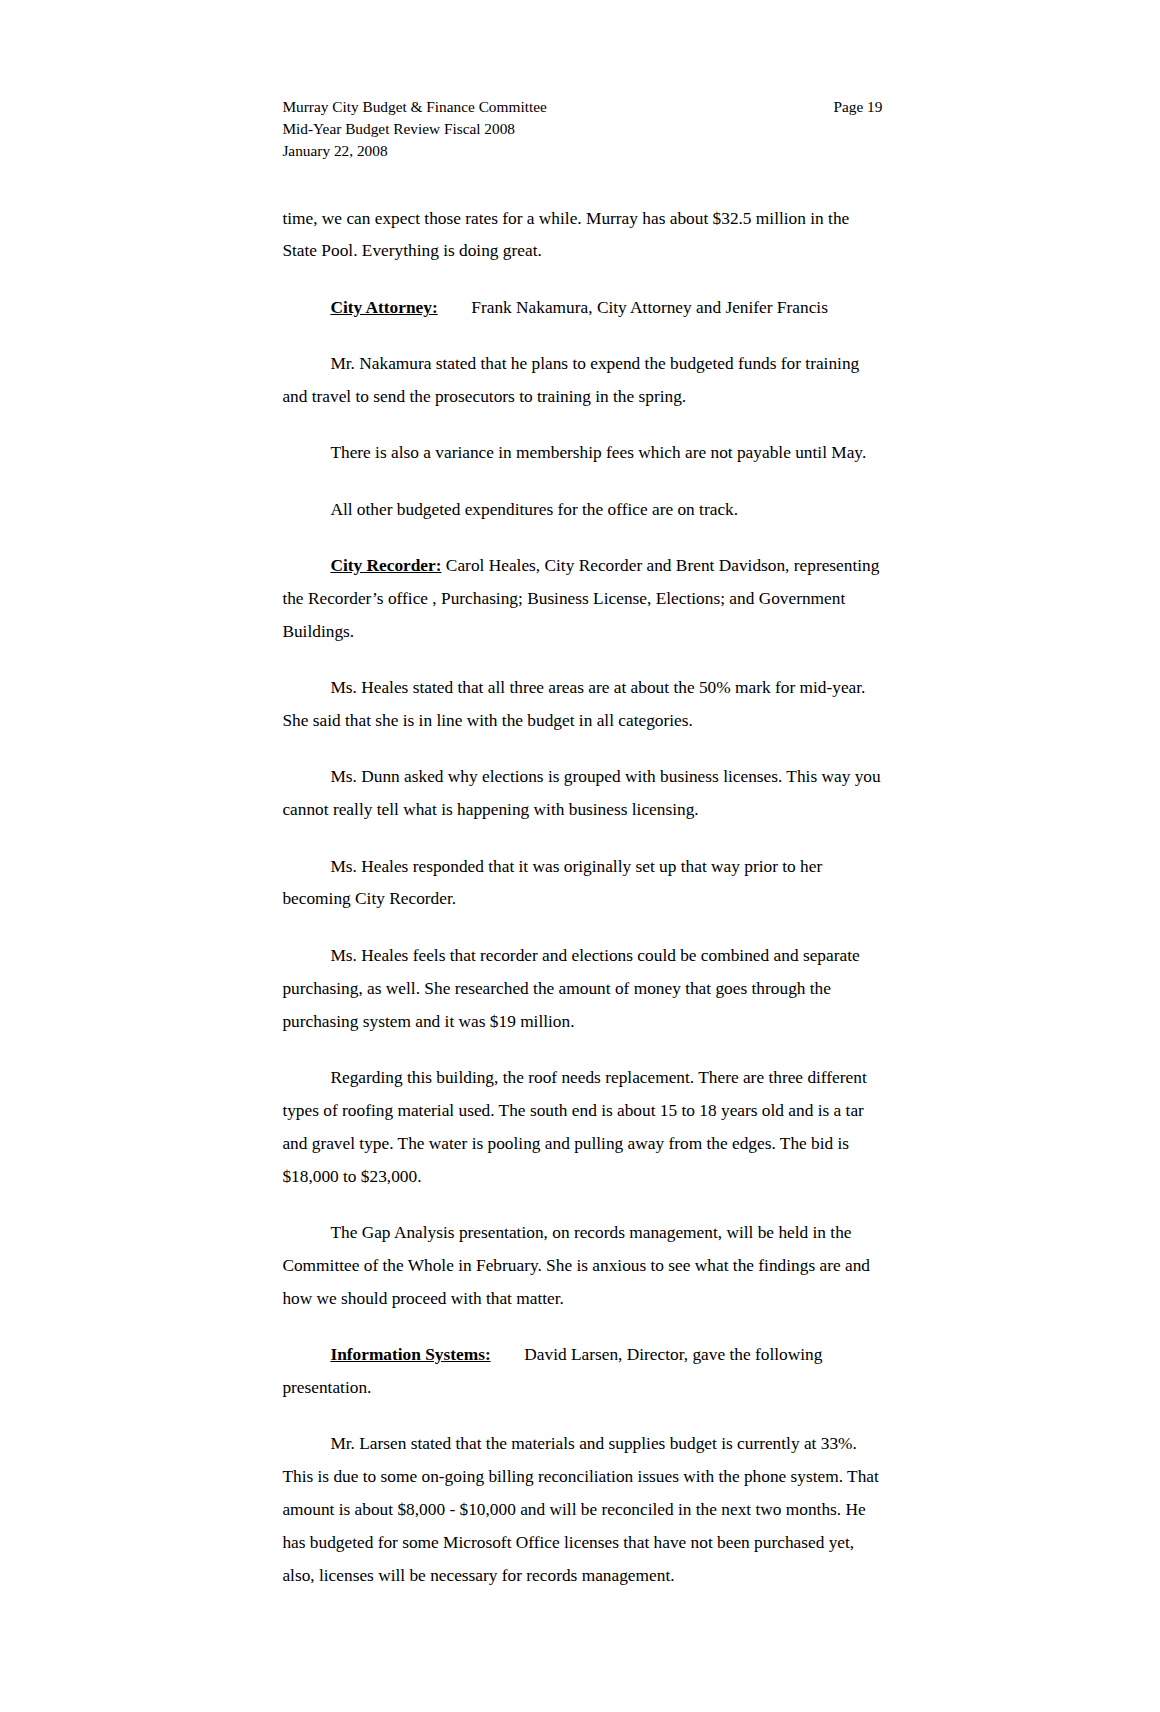Murray City Budget & Finance Committee
Page 19
Mid-Year Budget Review Fiscal 2008
January 22, 2008
time, we can expect those rates for a while. Murray has about $32.5 million in the State Pool. Everything is doing great.
City Attorney: Frank Nakamura, City Attorney and Jenifer Francis
Mr. Nakamura stated that he plans to expend the budgeted funds for training and travel to send the prosecutors to training in the spring.
There is also a variance in membership fees which are not payable until May.
All other budgeted expenditures for the office are on track.
City Recorder: Carol Heales, City Recorder and Brent Davidson, representing the Recorder’s office , Purchasing; Business License, Elections; and Government Buildings.
Ms. Heales stated that all three areas are at about the 50% mark for mid-year. She said that she is in line with the budget in all categories.
Ms. Dunn asked why elections is grouped with business licenses. This way you cannot really tell what is happening with business licensing.
Ms. Heales responded that it was originally set up that way prior to her becoming City Recorder.
Ms. Heales feels that recorder and elections could be combined and separate purchasing, as well. She researched the amount of money that goes through the purchasing system and it was $19 million.
Regarding this building, the roof needs replacement. There are three different types of roofing material used. The south end is about 15 to 18 years old and is a tar and gravel type. The water is pooling and pulling away from the edges. The bid is $18,000 to $23,000.
The Gap Analysis presentation, on records management, will be held in the Committee of the Whole in February. She is anxious to see what the findings are and how we should proceed with that matter.
Information Systems: David Larsen, Director, gave the following presentation.
Mr. Larsen stated that the materials and supplies budget is currently at 33%. This is due to some on-going billing reconciliation issues with the phone system. That amount is about $8,000 - $10,000 and will be reconciled in the next two months. He has budgeted for some Microsoft Office licenses that have not been purchased yet, also, licenses will be necessary for records management.